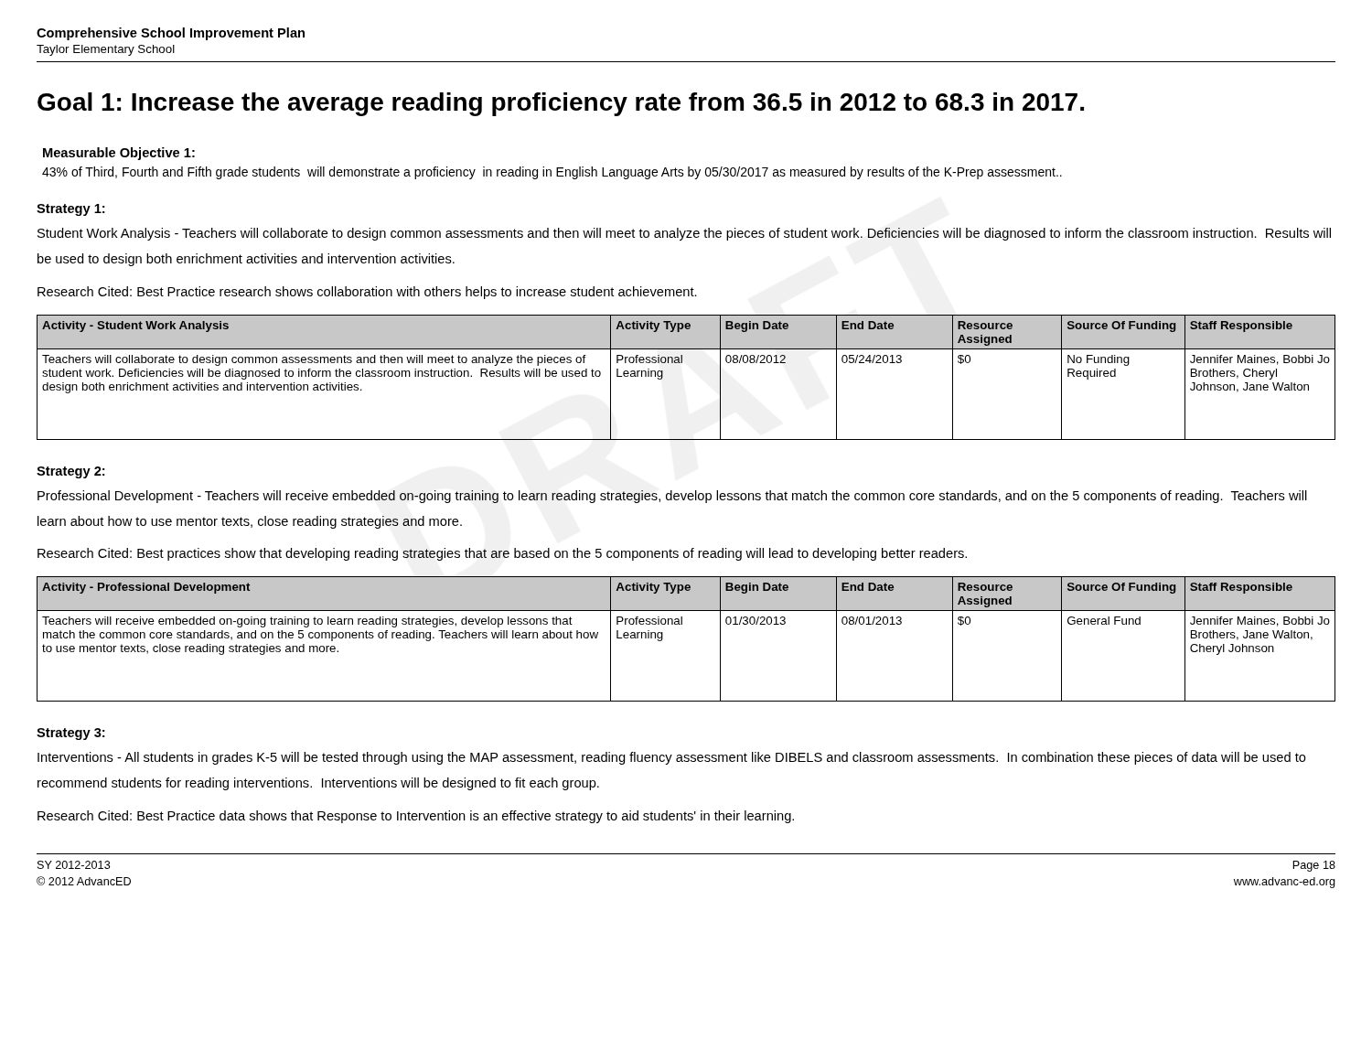DRAFT
Comprehensive School Improvement Plan
Taylor Elementary School
Goal 1: Increase the average reading proficiency rate from 36.5 in 2012 to 68.3 in 2017.
Measurable Objective 1:
43% of Third, Fourth and Fifth grade students will demonstrate a proficiency in reading in English Language Arts by 05/30/2017 as measured by results of the K-Prep assessment..
Strategy 1:
Student Work Analysis - Teachers will collaborate to design common assessments and then will meet to analyze the pieces of student work. Deficiencies will be diagnosed to inform the classroom instruction. Results will be used to design both enrichment activities and intervention activities.
Research Cited: Best Practice research shows collaboration with others helps to increase student achievement.
| Activity - Student Work Analysis | Activity Type | Begin Date | End Date | Resource Assigned | Source Of Funding | Staff Responsible |
| --- | --- | --- | --- | --- | --- | --- |
| Teachers will collaborate to design common assessments and then will meet to analyze the pieces of student work. Deficiencies will be diagnosed to inform the classroom instruction. Results will be used to design both enrichment activities and intervention activities. | Professional Learning | 08/08/2012 | 05/24/2013 | $0 | No Funding Required | Jennifer Maines, Bobbi Jo Brothers, Cheryl Johnson, Jane Walton |
Strategy 2:
Professional Development - Teachers will receive embedded on-going training to learn reading strategies, develop lessons that match the common core standards, and on the 5 components of reading. Teachers will learn about how to use mentor texts, close reading strategies and more.
Research Cited: Best practices show that developing reading strategies that are based on the 5 components of reading will lead to developing better readers.
| Activity - Professional Development | Activity Type | Begin Date | End Date | Resource Assigned | Source Of Funding | Staff Responsible |
| --- | --- | --- | --- | --- | --- | --- |
| Teachers will receive embedded on-going training to learn reading strategies, develop lessons that match the common core standards, and on the 5 components of reading. Teachers will learn about how to use mentor texts, close reading strategies and more. | Professional Learning | 01/30/2013 | 08/01/2013 | $0 | General Fund | Jennifer Maines, Bobbi Jo Brothers, Jane Walton, Cheryl Johnson |
Strategy 3:
Interventions - All students in grades K-5 will be tested through using the MAP assessment, reading fluency assessment like DIBELS and classroom assessments. In combination these pieces of data will be used to recommend students for reading interventions. Interventions will be designed to fit each group.
Research Cited: Best Practice data shows that Response to Intervention is an effective strategy to aid students' in their learning.
SY 2012-2013
© 2012 AdvancED
Page 18
www.advanc-ed.org